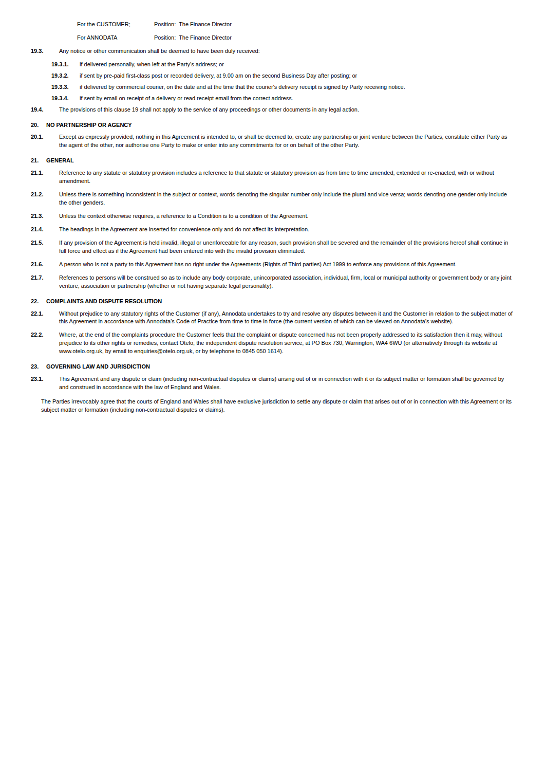For the CUSTOMER; Position: The Finance Director
For ANNODATA Position: The Finance Director
19.3. Any notice or other communication shall be deemed to have been duly received:
19.3.1. if delivered personally, when left at the Party’s address; or
19.3.2. if sent by pre-paid first-class post or recorded delivery, at 9.00 am on the second Business Day after posting; or
19.3.3. if delivered by commercial courier, on the date and at the time that the courier's delivery receipt is signed by Party receiving notice.
19.3.4. if sent by email on receipt of a delivery or read receipt email from the correct address.
19.4. The provisions of this clause 19 shall not apply to the service of any proceedings or other documents in any legal action.
20. No Partnership or Agency
20.1. Except as expressly provided, nothing in this Agreement is intended to, or shall be deemed to, create any partnership or joint venture between the Parties, constitute either Party as the agent of the other, nor authorise one Party to make or enter into any commitments for or on behalf of the other Party.
21. General
21.1. Reference to any statute or statutory provision includes a reference to that statute or statutory provision as from time to time amended, extended or re-enacted, with or without amendment.
21.2. Unless there is something inconsistent in the subject or context, words denoting the singular number only include the plural and vice versa; words denoting one gender only include the other genders.
21.3. Unless the context otherwise requires, a reference to a Condition is to a condition of the Agreement.
21.4. The headings in the Agreement are inserted for convenience only and do not affect its interpretation.
21.5. If any provision of the Agreement is held invalid, illegal or unenforceable for any reason, such provision shall be severed and the remainder of the provisions hereof shall continue in full force and effect as if the Agreement had been entered into with the invalid provision eliminated.
21.6. A person who is not a party to this Agreement has no right under the Agreements (Rights of Third parties) Act 1999 to enforce any provisions of this Agreement.
21.7. References to persons will be construed so as to include any body corporate, unincorporated association, individual, firm, local or municipal authority or government body or any joint venture, association or partnership (whether or not having separate legal personality).
22. Complaints and Dispute Resolution
22.1. Without prejudice to any statutory rights of the Customer (if any), Annodata undertakes to try and resolve any disputes between it and the Customer in relation to the subject matter of this Agreement in accordance with Annodata’s Code of Practice from time to time in force (the current version of which can be viewed on Annodata’s website).
22.2. Where, at the end of the complaints procedure the Customer feels that the complaint or dispute concerned has not been properly addressed to its satisfaction then it may, without prejudice to its other rights or remedies, contact Otelo, the independent dispute resolution service, at PO Box 730, Warrington, WA4 6WU (or alternatively through its website at www.otelo.org.uk, by email to enquiries@otelo.org.uk, or by telephone to 0845 050 1614).
23. Governing Law and Jurisdiction
23.1. This Agreement and any dispute or claim (including non-contractual disputes or claims) arising out of or in connection with it or its subject matter or formation shall be governed by and construed in accordance with the law of England and Wales.
The Parties irrevocably agree that the courts of England and Wales shall have exclusive jurisdiction to settle any dispute or claim that arises out of or in connection with this Agreement or its subject matter or formation (including non-contractual disputes or claims).